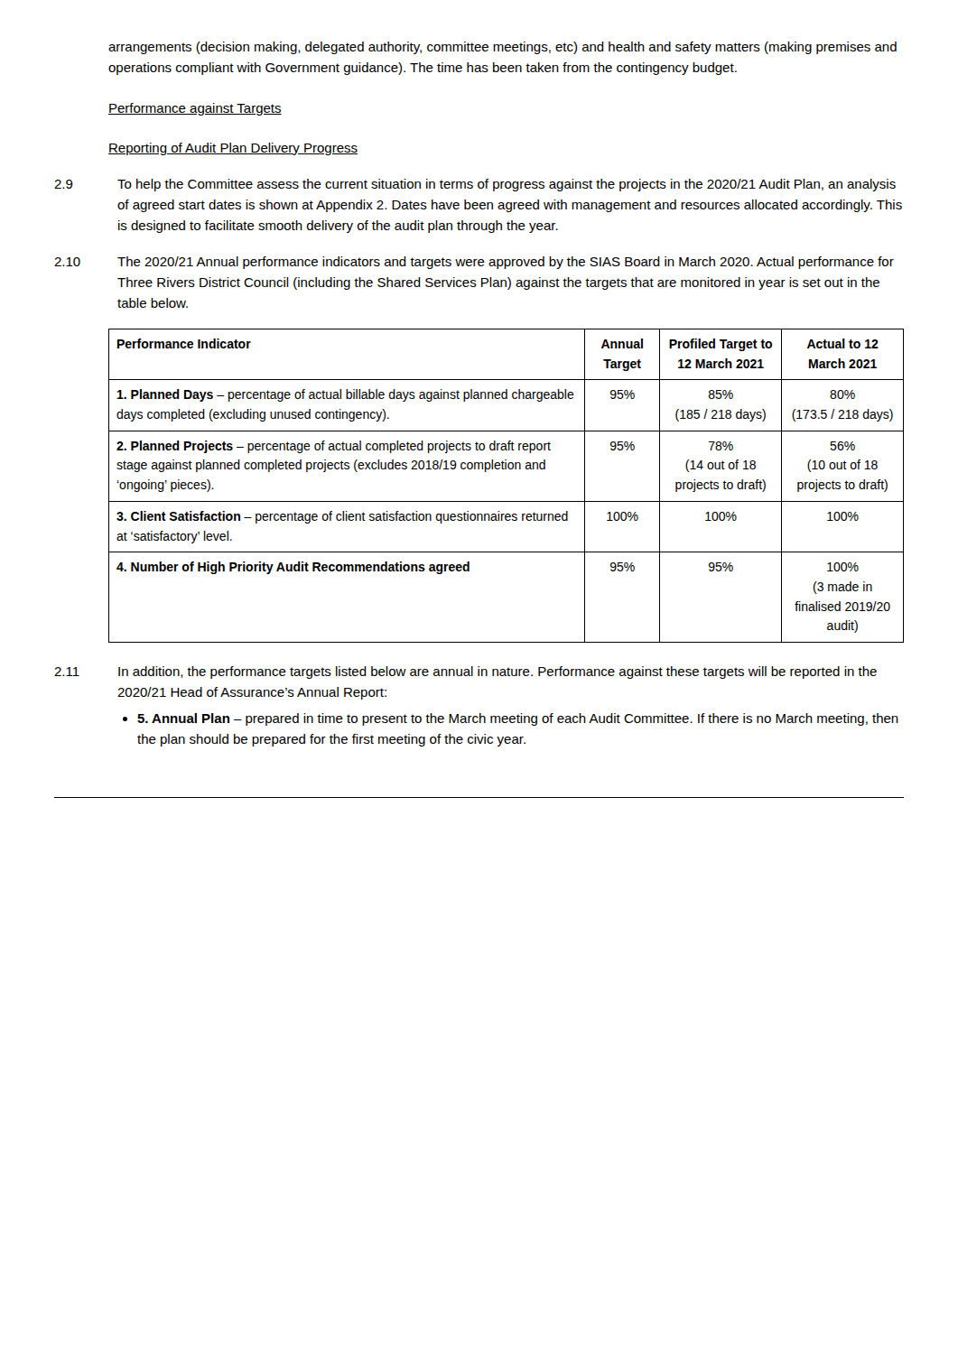arrangements (decision making, delegated authority, committee meetings, etc) and health and safety matters (making premises and operations compliant with Government guidance). The time has been taken from the contingency budget.
Performance against Targets
Reporting of Audit Plan Delivery Progress
2.9
To help the Committee assess the current situation in terms of progress against the projects in the 2020/21 Audit Plan, an analysis of agreed start dates is shown at Appendix 2. Dates have been agreed with management and resources allocated accordingly. This is designed to facilitate smooth delivery of the audit plan through the year.
2.10
The 2020/21 Annual performance indicators and targets were approved by the SIAS Board in March 2020. Actual performance for Three Rivers District Council (including the Shared Services Plan) against the targets that are monitored in year is set out in the table below.
| Performance Indicator | Annual Target | Profiled Target to 12 March 2021 | Actual to 12 March 2021 |
| --- | --- | --- | --- |
| 1. Planned Days – percentage of actual billable days against planned chargeable days completed (excluding unused contingency). | 95% | 85% (185 / 218 days) | 80% (173.5 / 218 days) |
| 2. Planned Projects – percentage of actual completed projects to draft report stage against planned completed projects (excludes 2018/19 completion and ‘ongoing’ pieces). | 95% | 78% (14 out of 18 projects to draft) | 56% (10 out of 18 projects to draft) |
| 3. Client Satisfaction – percentage of client satisfaction questionnaires returned at ‘satisfactory’ level. | 100% | 100% | 100% |
| 4. Number of High Priority Audit Recommendations agreed | 95% | 95% | 100% (3 made in finalised 2019/20 audit) |
2.11
In addition, the performance targets listed below are annual in nature. Performance against these targets will be reported in the 2020/21 Head of Assurance’s Annual Report:
5. Annual Plan – prepared in time to present to the March meeting of each Audit Committee. If there is no March meeting, then the plan should be prepared for the first meeting of the civic year.